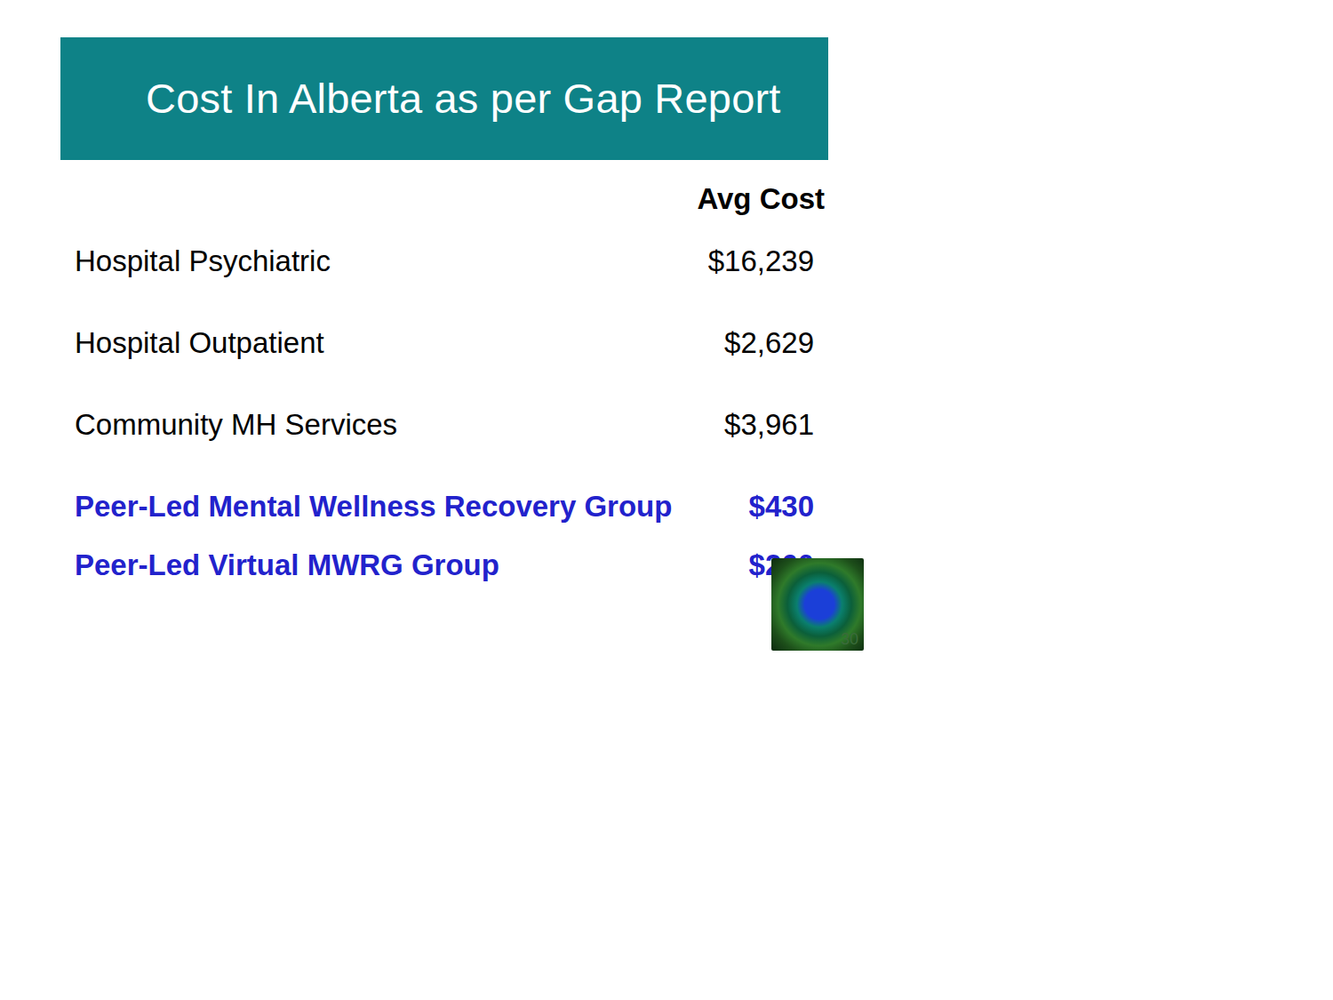Cost In Alberta as per Gap Report
| | Avg Cost |
| --- | --- |
| Hospital Psychiatric | $16,239 |
| Hospital Outpatient | $2,629 |
| Community MH Services | $3,961 |
| Peer-Led Mental Wellness Recovery Group | $430 |
| Peer-Led Virtual MWRG Group | $260 |